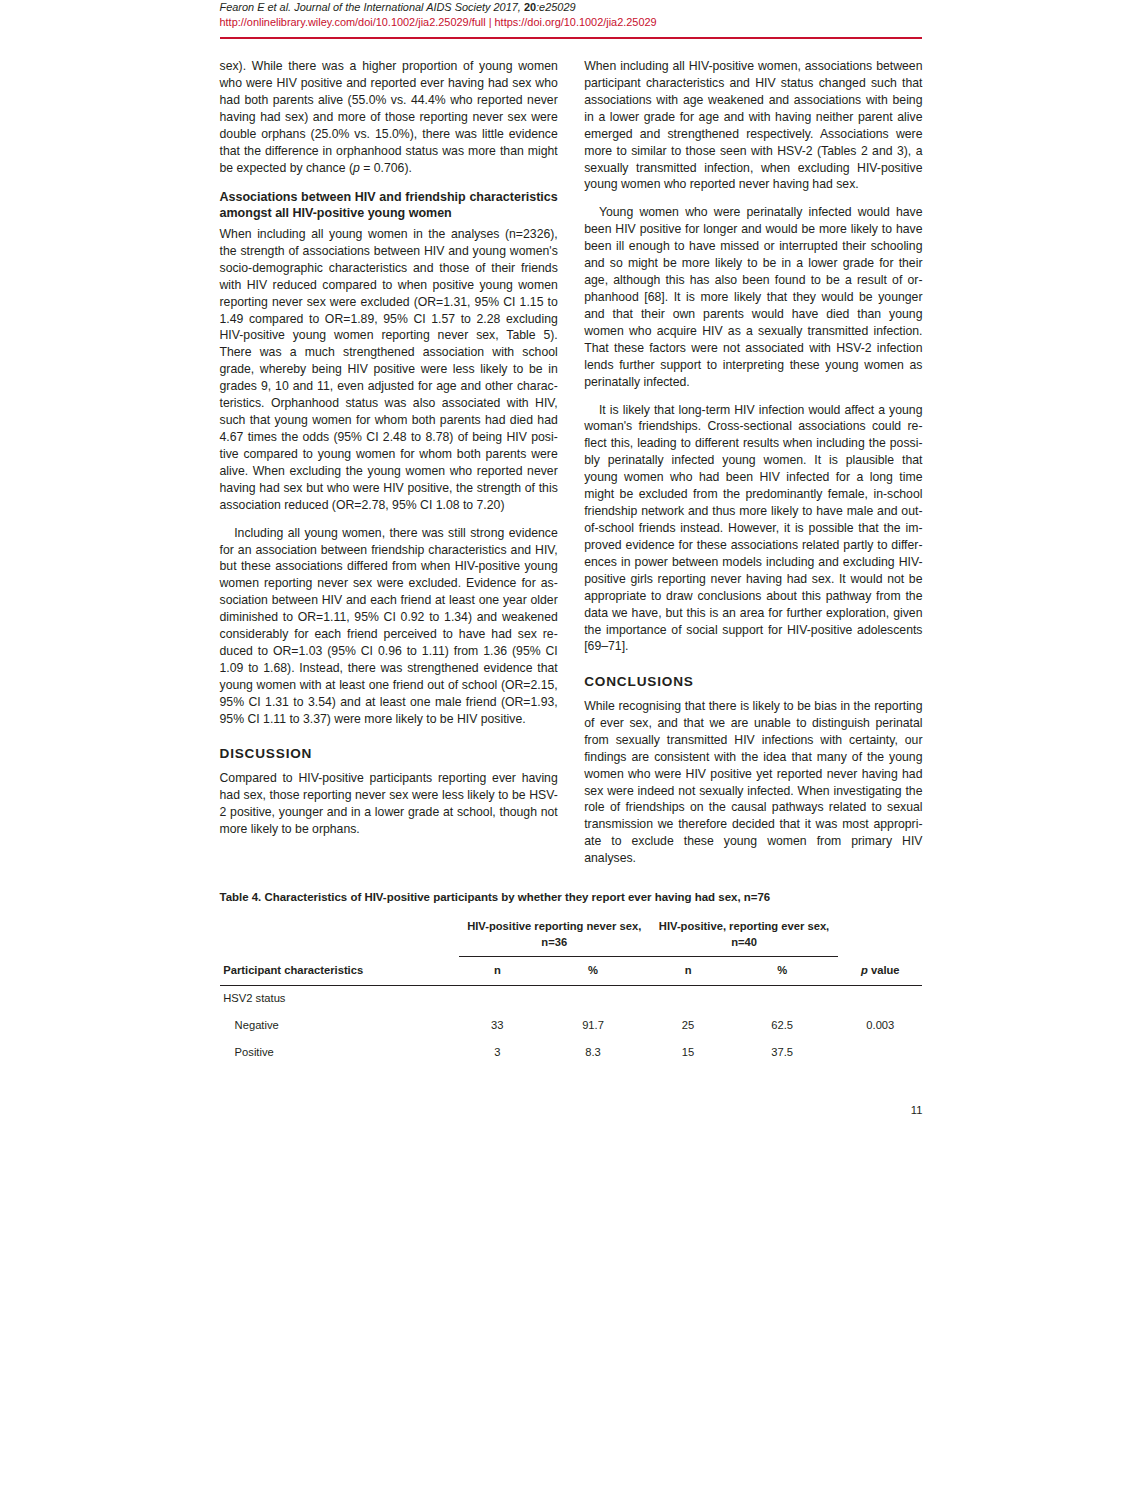Fearon E et al. Journal of the International AIDS Society 2017, 20:e25029
http://onlinelibrary.wiley.com/doi/10.1002/jia2.25029/full | https://doi.org/10.1002/jia2.25029
sex). While there was a higher proportion of young women who were HIV positive and reported ever having had sex who had both parents alive (55.0% vs. 44.4% who reported never having had sex) and more of those reporting never sex were double orphans (25.0% vs. 15.0%), there was little evidence that the difference in orphanhood status was more than might be expected by chance (p = 0.706).
Associations between HIV and friendship characteristics amongst all HIV-positive young women
When including all young women in the analyses (n=2326), the strength of associations between HIV and young women's socio-demographic characteristics and those of their friends with HIV reduced compared to when positive young women reporting never sex were excluded (OR=1.31, 95% CI 1.15 to 1.49 compared to OR=1.89, 95% CI 1.57 to 2.28 excluding HIV-positive young women reporting never sex, Table 5). There was a much strengthened association with school grade, whereby being HIV positive were less likely to be in grades 9, 10 and 11, even adjusted for age and other characteristics. Orphanhood status was also associated with HIV, such that young women for whom both parents had died had 4.67 times the odds (95% CI 2.48 to 8.78) of being HIV positive compared to young women for whom both parents were alive. When excluding the young women who reported never having had sex but who were HIV positive, the strength of this association reduced (OR=2.78, 95% CI 1.08 to 7.20)
Including all young women, there was still strong evidence for an association between friendship characteristics and HIV, but these associations differed from when HIV-positive young women reporting never sex were excluded. Evidence for association between HIV and each friend at least one year older diminished to OR=1.11, 95% CI 0.92 to 1.34) and weakened considerably for each friend perceived to have had sex reduced to OR=1.03 (95% CI 0.96 to 1.11) from 1.36 (95% CI 1.09 to 1.68). Instead, there was strengthened evidence that young women with at least one friend out of school (OR=2.15, 95% CI 1.31 to 3.54) and at least one male friend (OR=1.93, 95% CI 1.11 to 3.37) were more likely to be HIV positive.
DISCUSSION
Compared to HIV-positive participants reporting ever having had sex, those reporting never sex were less likely to be HSV-2 positive, younger and in a lower grade at school, though not more likely to be orphans.
When including all HIV-positive women, associations between participant characteristics and HIV status changed such that associations with age weakened and associations with being in a lower grade for age and with having neither parent alive emerged and strengthened respectively. Associations were more to similar to those seen with HSV-2 (Tables 2 and 3), a sexually transmitted infection, when excluding HIV-positive young women who reported never having had sex.
Young women who were perinatally infected would have been HIV positive for longer and would be more likely to have been ill enough to have missed or interrupted their schooling and so might be more likely to be in a lower grade for their age, although this has also been found to be a result of orphanhood [68]. It is more likely that they would be younger and that their own parents would have died than young women who acquire HIV as a sexually transmitted infection. That these factors were not associated with HSV-2 infection lends further support to interpreting these young women as perinatally infected.
It is likely that long-term HIV infection would affect a young woman's friendships. Cross-sectional associations could reflect this, leading to different results when including the possibly perinatally infected young women. It is plausible that young women who had been HIV infected for a long time might be excluded from the predominantly female, in-school friendship network and thus more likely to have male and out-of-school friends instead. However, it is possible that the improved evidence for these associations related partly to differences in power between models including and excluding HIV-positive girls reporting never having had sex. It would not be appropriate to draw conclusions about this pathway from the data we have, but this is an area for further exploration, given the importance of social support for HIV-positive adolescents [69–71].
CONCLUSIONS
While recognising that there is likely to be bias in the reporting of ever sex, and that we are unable to distinguish perinatal from sexually transmitted HIV infections with certainty, our findings are consistent with the idea that many of the young women who were HIV positive yet reported never having had sex were indeed not sexually infected. When investigating the role of friendships on the causal pathways related to sexual transmission we therefore decided that it was most appropriate to exclude these young women from primary HIV analyses.
Table 4. Characteristics of HIV-positive participants by whether they report ever having had sex, n=76
| | HIV-positive reporting never sex, n=36 | HIV-positive, reporting ever sex, n=40 | |
| --- | --- | --- | --- |
| Participant characteristics | n | % | n | % | p value |
| HSV2 status | | | | | |
| Negative | 33 | 91.7 | 25 | 62.5 | 0.003 |
| Positive | 3 | 8.3 | 15 | 37.5 | |
11